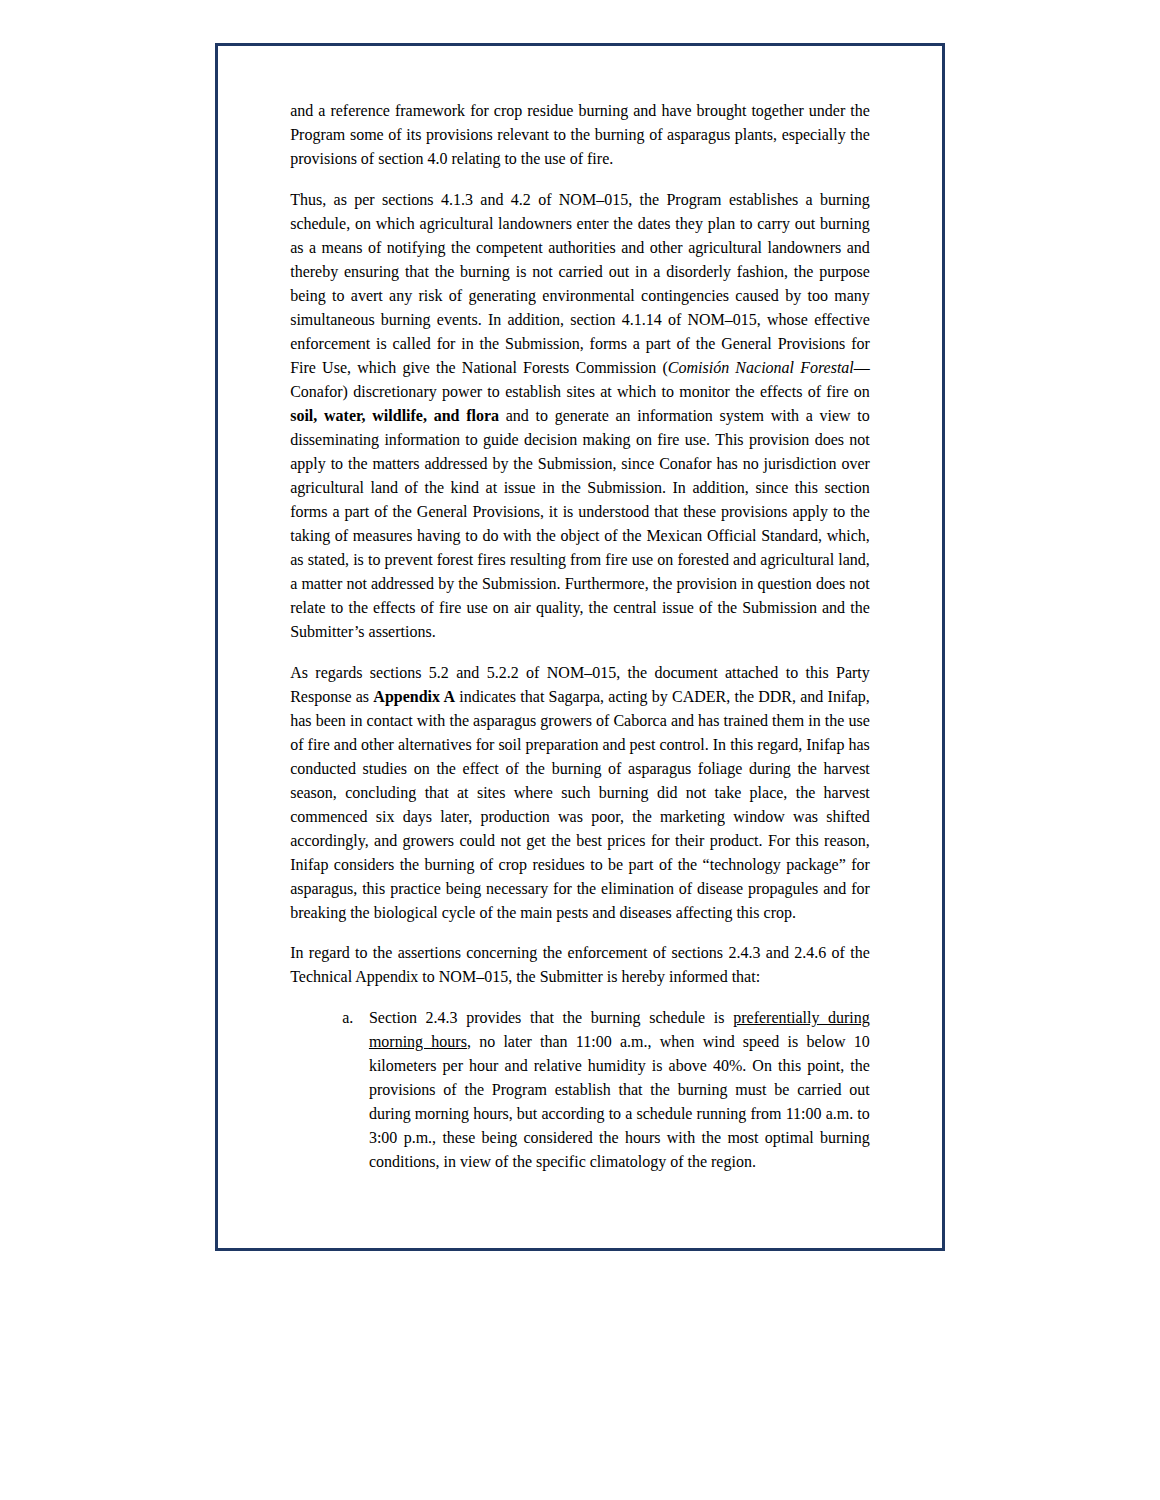and a reference framework for crop residue burning and have brought together under the Program some of its provisions relevant to the burning of asparagus plants, especially the provisions of section 4.0 relating to the use of fire.
Thus, as per sections 4.1.3 and 4.2 of NOM–015, the Program establishes a burning schedule, on which agricultural landowners enter the dates they plan to carry out burning as a means of notifying the competent authorities and other agricultural landowners and thereby ensuring that the burning is not carried out in a disorderly fashion, the purpose being to avert any risk of generating environmental contingencies caused by too many simultaneous burning events. In addition, section 4.1.14 of NOM–015, whose effective enforcement is called for in the Submission, forms a part of the General Provisions for Fire Use, which give the National Forests Commission (Comisión Nacional Forestal—Conafor) discretionary power to establish sites at which to monitor the effects of fire on soil, water, wildlife, and flora and to generate an information system with a view to disseminating information to guide decision making on fire use. This provision does not apply to the matters addressed by the Submission, since Conafor has no jurisdiction over agricultural land of the kind at issue in the Submission. In addition, since this section forms a part of the General Provisions, it is understood that these provisions apply to the taking of measures having to do with the object of the Mexican Official Standard, which, as stated, is to prevent forest fires resulting from fire use on forested and agricultural land, a matter not addressed by the Submission. Furthermore, the provision in question does not relate to the effects of fire use on air quality, the central issue of the Submission and the Submitter’s assertions.
As regards sections 5.2 and 5.2.2 of NOM–015, the document attached to this Party Response as Appendix A indicates that Sagarpa, acting by CADER, the DDR, and Inifap, has been in contact with the asparagus growers of Caborca and has trained them in the use of fire and other alternatives for soil preparation and pest control. In this regard, Inifap has conducted studies on the effect of the burning of asparagus foliage during the harvest season, concluding that at sites where such burning did not take place, the harvest commenced six days later, production was poor, the marketing window was shifted accordingly, and growers could not get the best prices for their product. For this reason, Inifap considers the burning of crop residues to be part of the “technology package” for asparagus, this practice being necessary for the elimination of disease propagules and for breaking the biological cycle of the main pests and diseases affecting this crop.
In regard to the assertions concerning the enforcement of sections 2.4.3 and 2.4.6 of the Technical Appendix to NOM–015, the Submitter is hereby informed that:
Section 2.4.3 provides that the burning schedule is preferentially during morning hours, no later than 11:00 a.m., when wind speed is below 10 kilometers per hour and relative humidity is above 40%. On this point, the provisions of the Program establish that the burning must be carried out during morning hours, but according to a schedule running from 11:00 a.m. to 3:00 p.m., these being considered the hours with the most optimal burning conditions, in view of the specific climatology of the region.